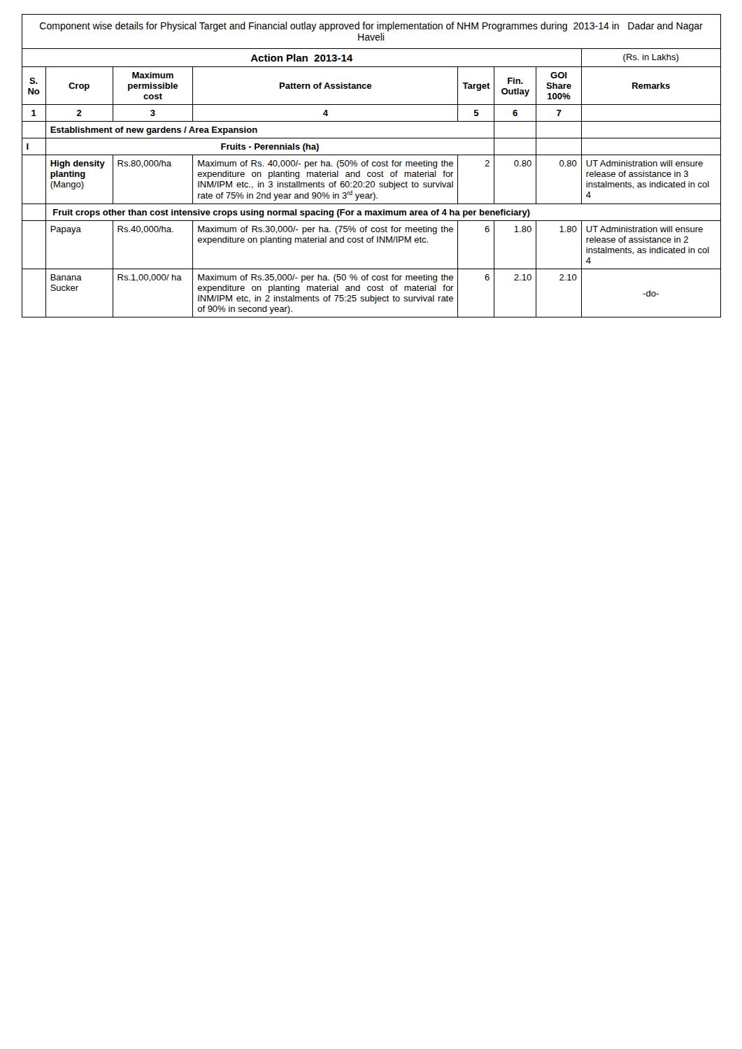| Component wise details for Physical Target and Financial outlay approved for implementation of NHM Programmes during 2013-14 in Dadar and Nagar Haveli |
| Action Plan 2013-14 | (Rs. in Lakhs) |
| S. No | Crop | Maximum permissible cost | Pattern of Assistance | Target | Fin. Outlay | GOI Share 100% | Remarks |
| 1 | 2 | 3 | 4 | 5 | 6 | 7 | |
| | Establishment of new gardens / Area Expansion | | | |
| I | Fruits - Perennials (ha) | | | |
| | High density planting (Mango) | Rs.80,000/ha | Maximum of Rs. 40,000/- per ha. (50% of cost for meeting the expenditure on planting material and cost of material for INM/IPM etc., in 3 installments of 60:20:20 subject to survival rate of 75% in 2nd year and 90% in 3 rd year). | 2 | 0.80 | 0.80 | UT Administration will ensure release of assistance in 3 instalments, as indicated in col 4 |
| | Fruit crops other than cost intensive crops using normal spacing (For a maximum area of 4 ha per beneficiary) |
| | Papaya | Rs.40,000/ha. | Maximum of Rs.30,000/- per ha. (75% of cost for meeting the expenditure on planting material and cost of INM/IPM etc. | 6 | 1.80 | 1.80 | UT Administration will ensure release of assistance in 2 instalments, as indicated in col 4 |
| | Banana Sucker | Rs.1,00,000/ ha | Maximum of Rs.35,000/- per ha. (50 % of cost for meeting the expenditure on planting material and cost of material for INM/IPM etc, in 2 instalments of 75:25 subject to survival rate of 90% in second year). | 6 | 2.10 | 2.10 | -do- |